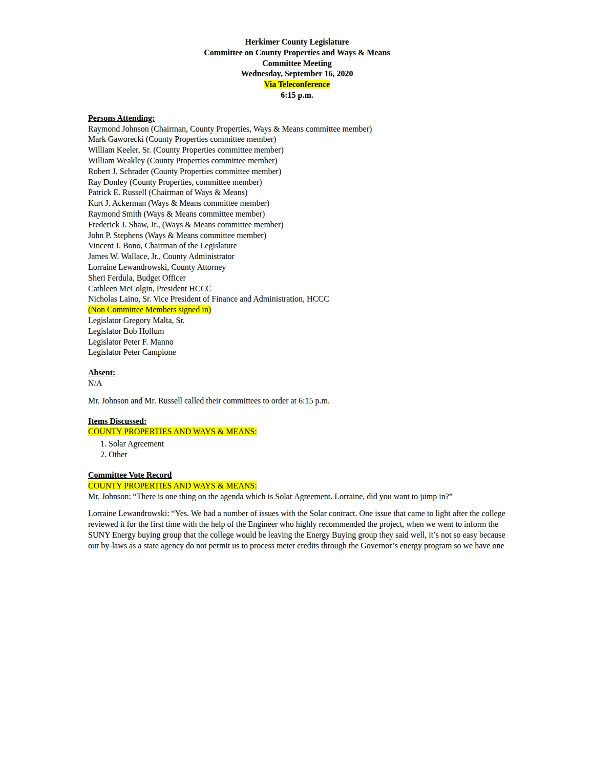Herkimer County Legislature
Committee on County Properties and Ways & Means
Committee Meeting
Wednesday, September 16, 2020
Via Teleconference
6:15 p.m.
Persons Attending:
Raymond Johnson (Chairman, County Properties, Ways & Means committee member)
Mark Gaworecki (County Properties committee member)
William Keeler, Sr. (County Properties committee member)
William Weakley (County Properties committee member)
Robert J. Schrader (County Properties committee member)
Ray Donley (County Properties, committee member)
Patrick E. Russell (Chairman of Ways & Means)
Kurt J. Ackerman (Ways & Means committee member)
Raymond Smith (Ways & Means committee member)
Frederick J. Shaw, Jr., (Ways & Means committee member)
John P. Stephens (Ways & Means committee member)
Vincent J. Bono, Chairman of the Legislature
James W. Wallace, Jr., County Administrator
Lorraine Lewandrowski, County Attorney
Sheri Ferdula, Budget Officer
Cathleen McColgin, President HCCC
Nicholas Laino, Sr. Vice President of Finance and Administration, HCCC
(Non Committee Members signed in)
Legislator Gregory Malta, Sr.
Legislator Bob Hollum
Legislator Peter F. Manno
Legislator Peter Campione
Absent:
N/A
Mr. Johnson and Mr. Russell called their committees to order at 6:15 p.m.
Items Discussed:
COUNTY PROPERTIES AND WAYS & MEANS:
Solar Agreement
Other
Committee Vote Record
COUNTY PROPERTIES AND WAYS & MEANS:
Mr. Johnson: “There is one thing on the agenda which is Solar Agreement. Lorraine, did you want to jump in?”
Lorraine Lewandrowski: “Yes. We had a number of issues with the Solar contract. One issue that came to light after the college reviewed it for the first time with the help of the Engineer who highly recommended the project, when we went to inform the SUNY Energy buying group that the college would be leaving the Energy Buying group they said well, it’s not so easy because our by-laws as a state agency do not permit us to process meter credits through the Governor’s energy program so we have one